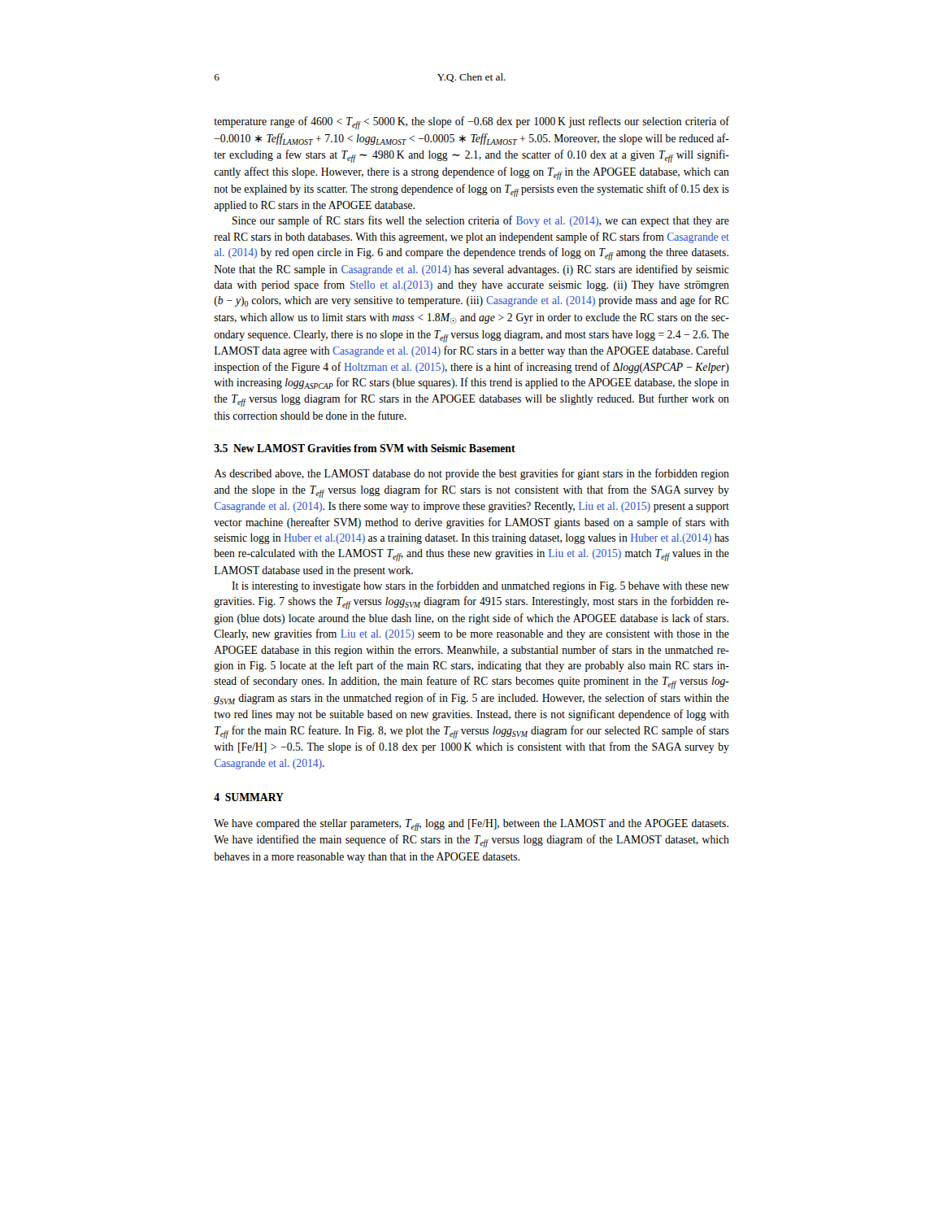6 Y.Q. Chen et al.
temperature range of 4600 < Teff < 5000 K, the slope of −0.68 dex per 1000 K just reflects our selection criteria of −0.0010 ∗ TeffLAMOST + 7.10 < loggLAMOST < −0.0005 ∗ TeffLAMOST + 5.05. Moreover, the slope will be reduced after excluding a few stars at Teff ∼ 4980 K and logg ∼ 2.1, and the scatter of 0.10 dex at a given Teff will significantly affect this slope. However, there is a strong dependence of logg on Teff in the APOGEE database, which can not be explained by its scatter. The strong dependence of logg on Teff persists even the systematic shift of 0.15 dex is applied to RC stars in the APOGEE database.
Since our sample of RC stars fits well the selection criteria of Bovy et al. (2014), we can expect that they are real RC stars in both databases. With this agreement, we plot an independent sample of RC stars from Casagrande et al. (2014) by red open circle in Fig. 6 and compare the dependence trends of logg on Teff among the three datasets. Note that the RC sample in Casagrande et al. (2014) has several advantages. (i) RC stars are identified by seismic data with period space from Stello et al.(2013) and they have accurate seismic logg. (ii) They have strömgren (b − y)0 colors, which are very sensitive to temperature. (iii) Casagrande et al. (2014) provide mass and age for RC stars, which allow us to limit stars with mass < 1.8M☉ and age > 2 Gyr in order to exclude the RC stars on the secondary sequence. Clearly, there is no slope in the Teff versus logg diagram, and most stars have logg = 2.4 − 2.6. The LAMOST data agree with Casagrande et al. (2014) for RC stars in a better way than the APOGEE database. Careful inspection of the Figure 4 of Holtzman et al. (2015), there is a hint of increasing trend of Δlogg(ASPCAP − Kelper) with increasing loggASPCAP for RC stars (blue squares). If this trend is applied to the APOGEE database, the slope in the Teff versus logg diagram for RC stars in the APOGEE databases will be slightly reduced. But further work on this correction should be done in the future.
3.5 New LAMOST Gravities from SVM with Seismic Basement
As described above, the LAMOST database do not provide the best gravities for giant stars in the forbidden region and the slope in the Teff versus logg diagram for RC stars is not consistent with that from the SAGA survey by Casagrande et al. (2014). Is there some way to improve these gravities? Recently, Liu et al. (2015) present a support vector machine (hereafter SVM) method to derive gravities for LAMOST giants based on a sample of stars with seismic logg in Huber et al.(2014) as a training dataset. In this training dataset, logg values in Huber et al.(2014) has been re-calculated with the LAMOST Teff, and thus these new gravities in Liu et al. (2015) match Teff values in the LAMOST database used in the present work.
It is interesting to investigate how stars in the forbidden and unmatched regions in Fig. 5 behave with these new gravities. Fig. 7 shows the Teff versus loggSVM diagram for 4915 stars. Interestingly, most stars in the forbidden region (blue dots) locate around the blue dash line, on the right side of which the APOGEE database is lack of stars. Clearly, new gravities from Liu et al. (2015) seem to be more reasonable and they are consistent with those in the APOGEE database in this region within the errors. Meanwhile, a substantial number of stars in the unmatched region in Fig. 5 locate at the left part of the main RC stars, indicating that they are probably also main RC stars instead of secondary ones. In addition, the main feature of RC stars becomes quite prominent in the Teff versus loggSVM diagram as stars in the unmatched region of in Fig. 5 are included. However, the selection of stars within the two red lines may not be suitable based on new gravities. Instead, there is not significant dependence of logg with Teff for the main RC feature. In Fig. 8, we plot the Teff versus loggSVM diagram for our selected RC sample of stars with [Fe/H] > −0.5. The slope is of 0.18 dex per 1000 K which is consistent with that from the SAGA survey by Casagrande et al. (2014).
4 Summary
We have compared the stellar parameters, Teff, logg and [Fe/H], between the LAMOST and the APOGEE datasets. We have identified the main sequence of RC stars in the Teff versus logg diagram of the LAMOST dataset, which behaves in a more reasonable way than that in the APOGEE datasets.